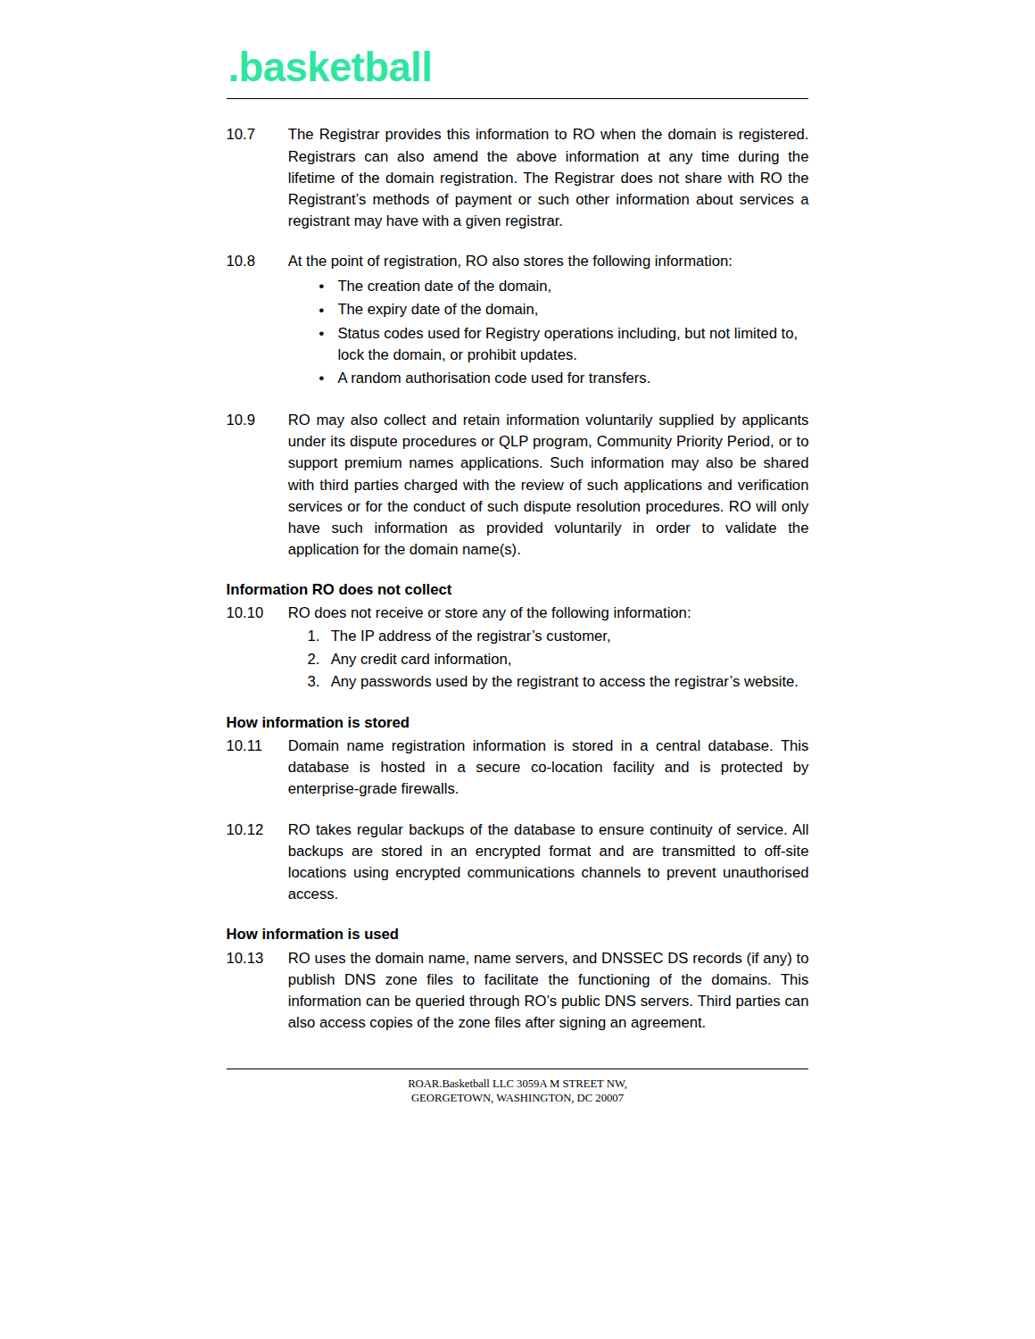.basketball
10.7
The Registrar provides this information to RO when the domain is registered. Registrars can also amend the above information at any time during the lifetime of the domain registration. The Registrar does not share with RO the Registrant’s methods of payment or such other information about services a registrant may have with a given registrar.
10.8
At the point of registration, RO also stores the following information:
The creation date of the domain,
The expiry date of the domain,
Status codes used for Registry operations including, but not limited to, lock the domain, or prohibit updates.
A random authorisation code used for transfers.
10.9
RO may also collect and retain information voluntarily supplied by applicants under its dispute procedures or QLP program, Community Priority Period, or to support premium names applications. Such information may also be shared with third parties charged with the review of such applications and verification services or for the conduct of such dispute resolution procedures. RO will only have such information as provided voluntarily in order to validate the application for the domain name(s).
Information RO does not collect
10.10
RO does not receive or store any of the following information:
The IP address of the registrar’s customer,
Any credit card information,
Any passwords used by the registrant to access the registrar’s website.
How information is stored
10.11
Domain name registration information is stored in a central database. This database is hosted in a secure co-location facility and is protected by enterprise-grade firewalls.
10.12
RO takes regular backups of the database to ensure continuity of service. All backups are stored in an encrypted format and are transmitted to off-site locations using encrypted communications channels to prevent unauthorised access.
How information is used
10.13
RO uses the domain name, name servers, and DNSSEC DS records (if any) to publish DNS zone files to facilitate the functioning of the domains. This information can be queried through RO’s public DNS servers. Third parties can also access copies of the zone files after signing an agreement.
ROAR.Basketball LLC 3059A M STREET NW,
GEORGETOWN, WASHINGTON, DC 20007